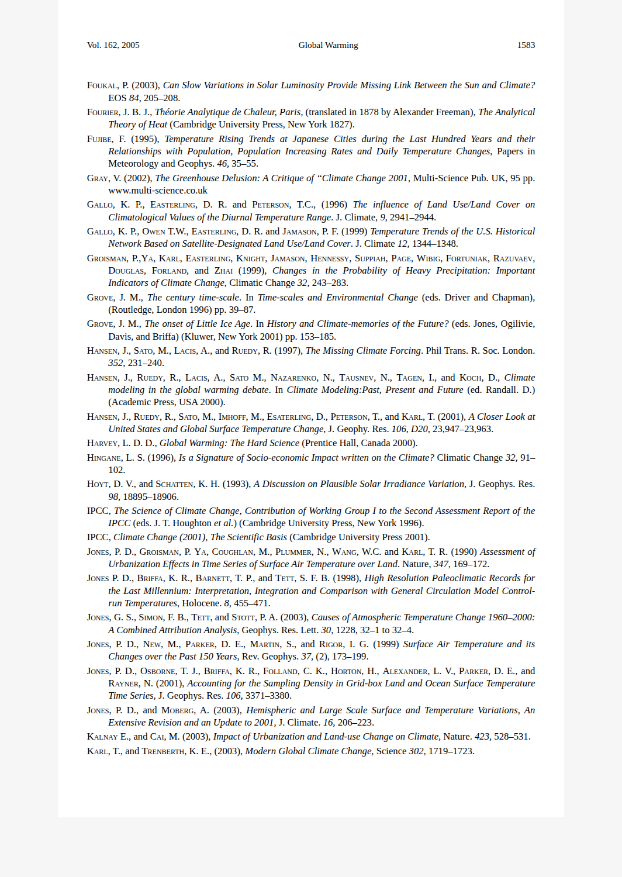Vol. 162, 2005 Global Warming 1583
Foukal, P. (2003), Can Slow Variations in Solar Luminosity Provide Missing Link Between the Sun and Climate? EOS 84, 205–208.
Fourier, J. B. J., Théorie Analytique de Chaleur, Paris, (translated in 1878 by Alexander Freeman), The Analytical Theory of Heat (Cambridge University Press, New York 1827).
Fujibe, F. (1995), Temperature Rising Trends at Japanese Cities during the Last Hundred Years and their Relationships with Population, Population Increasing Rates and Daily Temperature Changes, Papers in Meteorology and Geophys. 46, 35–55.
Gray, V. (2002), The Greenhouse Delusion: A Critique of ‘‘Climate Change 2001, Multi-Science Pub. UK, 95 pp. www.multi-science.co.uk
Gallo, K. P., Easterling, D. R. and Peterson, T.C., (1996) The influence of Land Use/Land Cover on Climatological Values of the Diurnal Temperature Range. J. Climate, 9, 2941–2944.
Gallo, K. P., Owen T.W., Easterling, D. R. and Jamason, P. F. (1999) Temperature Trends of the U.S. Historical Network Based on Satellite-Designated Land Use/Land Cover. J. Climate 12, 1344–1348.
Groisman, P.,Ya, Karl, Easterling, Knight, Jamason, Hennessy, Suppiah, Page, Wibig, Fortuniak, Razuvaev, Douglas, Forland, and Zhai (1999), Changes in the Probability of Heavy Precipitation: Important Indicators of Climate Change, Climatic Change 32, 243–283.
Grove, J. M., The century time-scale. In Time-scales and Environmental Change (eds. Driver and Chapman), (Routledge, London 1996) pp. 39–87.
Grove, J. M., The onset of Little Ice Age. In History and Climate-memories of the Future? (eds. Jones, Ogilivie, Davis, and Briffa) (Kluwer, New York 2001) pp. 153–185.
Hansen, J., Sato, M., Lacis, A., and Ruedy, R. (1997), The Missing Climate Forcing. Phil Trans. R. Soc. London. 352, 231–240.
Hansen, J., Ruedy, R., Lacis, A., Sato M., Nazarenko, N., Tausnev, N., Tagen, I., and Koch, D., Climate modeling in the global warming debate. In Climate Modeling:Past, Present and Future (ed. Randall. D.) (Academic Press, USA 2000).
Hansen, J., Ruedy, R., Sato, M., Imhoff, M., Esaterling, D., Peterson, T., and Karl, T. (2001), A Closer Look at United States and Global Surface Temperature Change, J. Geophy. Res. 106, D20, 23,947–23,963.
Harvey, L. D. D., Global Warming: The Hard Science (Prentice Hall, Canada 2000).
Hingane, L. S. (1996), Is a Signature of Socio-economic Impact written on the Climate? Climatic Change 32, 91–102.
Hoyt, D. V., and Schatten, K. H. (1993), A Discussion on Plausible Solar Irradiance Variation, J. Geophys. Res. 98, 18895–18906.
IPCC, The Science of Climate Change, Contribution of Working Group I to the Second Assessment Report of the IPCC (eds. J. T. Houghton et al.) (Cambridge University Press, New York 1996).
IPCC, Climate Change (2001), The Scientific Basis (Cambridge University Press 2001).
Jones, P. D., Groisman, P. Ya, Coughlan, M., Plummer, N., Wang, W.C. and Karl, T. R. (1990) Assessment of Urbanization Effects in Time Series of Surface Air Temperature over Land. Nature, 347, 169–172.
Jones P. D., Briffa, K. R., Barnett, T. P., and Tett, S. F. B. (1998), High Resolution Paleoclimatic Records for the Last Millennium: Interpretation, Integration and Comparison with General Circulation Model Control-run Temperatures, Holocene. 8, 455–471.
Jones, G. S., Simon, F. B., Tett, and Stott, P. A. (2003), Causes of Atmospheric Temperature Change 1960–2000: A Combined Attribution Analysis, Geophys. Res. Lett. 30, 1228, 32–1 to 32–4.
Jones, P. D., New, M., Parker, D. E., Martin, S., and Rigor, I. G. (1999) Surface Air Temperature and its Changes over the Past 150 Years, Rev. Geophys. 37, (2), 173–199.
Jones, P. D., Osborne, T. J., Briffa, K. R., Folland, C. K., Horton, H., Alexander, L. V., Parker, D. E., and Rayner, N. (2001), Accounting for the Sampling Density in Grid-box Land and Ocean Surface Temperature Time Series, J. Geophys. Res. 106, 3371–3380.
Jones, P. D., and Moberg, A. (2003), Hemispheric and Large Scale Surface and Temperature Variations, An Extensive Revision and an Update to 2001, J. Climate. 16, 206–223.
Kalnay E., and Cai, M. (2003), Impact of Urbanization and Land-use Change on Climate, Nature. 423, 528–531.
Karl, T., and Trenberth, K. E., (2003), Modern Global Climate Change, Science 302, 1719–1723.